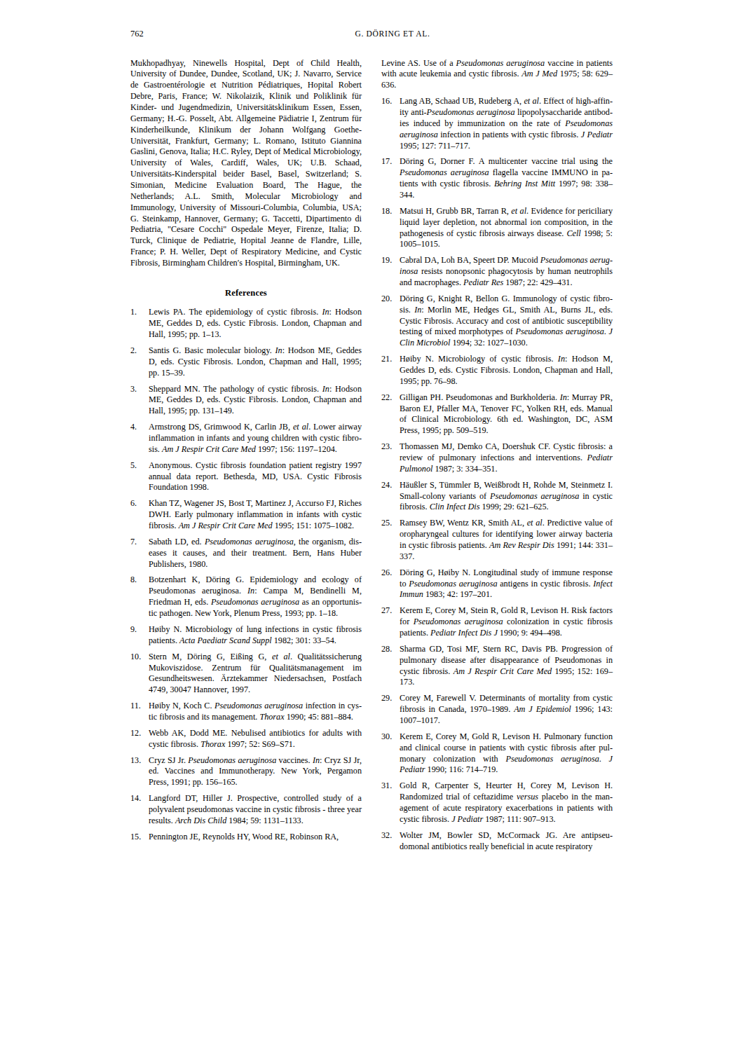762
G. Döring et al.
Mukhopadhyay, Ninewells Hospital, Dept of Child Health, University of Dundee, Dundee, Scotland, UK; J. Navarro, Service de Gastroentérologie et Nutrition Pédiatriques, Hopital Robert Debre, Paris, France; W. Nikolaizik, Klinik und Poliklinik für Kinder- und Jugendmedizin, Universitätsklinikum Essen, Essen, Germany; H.-G. Posselt, Abt. Allgemeine Pädiatrie I, Zentrum für Kinderheilkunde, Klinikum der Johann Wolfgang Goethe-Universität, Frankfurt, Germany; L. Romano, Istituto Giannina Gaslini, Genova, Italia; H.C. Ryley, Dept of Medical Microbiology, University of Wales, Cardiff, Wales, UK; U.B. Schaad, Universitäts-Kinderspital beider Basel, Basel, Switzerland; S. Simonian, Medicine Evaluation Board, The Hague, the Netherlands; A.L. Smith, Molecular Microbiology and Immunology, University of Missouri-Columbia, Columbia, USA; G. Steinkamp, Hannover, Germany; G. Taccetti, Dipartimento di Pediatria, "Cesare Cocchi" Ospedale Meyer, Firenze, Italia; D. Turck, Clinique de Pediatrie, Hopital Jeanne de Flandre, Lille, France; P. H. Weller, Dept of Respiratory Medicine, and Cystic Fibrosis, Birmingham Children′s Hospital, Birmingham, UK.
References
Lewis PA. The epidemiology of cystic fibrosis. In: Hodson ME, Geddes D, eds. Cystic Fibrosis. London, Chapman and Hall, 1995; pp. 1–13.
Santis G. Basic molecular biology. In: Hodson ME, Geddes D, eds. Cystic Fibrosis. London, Chapman and Hall, 1995; pp. 15–39.
Sheppard MN. The pathology of cystic fibrosis. In: Hodson ME, Geddes D, eds. Cystic Fibrosis. London, Chapman and Hall, 1995; pp. 131–149.
Armstrong DS, Grimwood K, Carlin JB, et al. Lower airway inflammation in infants and young children with cystic fibrosis. Am J Respir Crit Care Med 1997; 156: 1197–1204.
Anonymous. Cystic fibrosis foundation patient registry 1997 annual data report. Bethesda, MD, USA. Cystic Fibrosis Foundation 1998.
Khan TZ, Wagener JS, Bost T, Martinez J, Accurso FJ, Riches DWH. Early pulmonary inflammation in infants with cystic fibrosis. Am J Respir Crit Care Med 1995; 151: 1075–1082.
Sabath LD, ed. Pseudomonas aeruginosa, the organism, diseases it causes, and their treatment. Bern, Hans Huber Publishers, 1980.
Botzenhart K, Döring G. Epidemiology and ecology of Pseudomonas aeruginosa. In: Campa M, Bendinelli M, Friedman H, eds. Pseudomonas aeruginosa as an opportunistic pathogen. New York, Plenum Press, 1993; pp. 1–18.
Høiby N. Microbiology of lung infections in cystic fibrosis patients. Acta Paediatr Scand Suppl 1982; 301: 33–54.
Stern M, Döring G, Eißing G, et al. Qualitätssicherung Mukoviszidose. Zentrum für Qualitätsmanagement im Gesundheitswesen. Ärztekammer Niedersachsen, Postfach 4749, 30047 Hannover, 1997.
Høiby N, Koch C. Pseudomonas aeruginosa infection in cystic fibrosis and its management. Thorax 1990; 45: 881–884.
Webb AK, Dodd ME. Nebulised antibiotics for adults with cystic fibrosis. Thorax 1997; 52: S69–S71.
Cryz SJ Jr. Pseudomonas aeruginosa vaccines. In: Cryz SJ Jr, ed. Vaccines and Immunotherapy. New York, Pergamon Press, 1991; pp. 156–165.
Langford DT, Hiller J. Prospective, controlled study of a polyvalent pseudomonas vaccine in cystic fibrosis - three year results. Arch Dis Child 1984; 59: 1131–1133.
Pennington JE, Reynolds HY, Wood RE, Robinson RA,
Levine AS. Use of a Pseudomonas aeruginosa vaccine in patients with acute leukemia and cystic fibrosis. Am J Med 1975; 58: 629–636.
Lang AB, Schaad UB, Rudeberg A, et al. Effect of high-affinity anti-Pseudomonas aeruginosa lipopolysaccharide antibodies induced by immunization on the rate of Pseudomonas aeruginosa infection in patients with cystic fibrosis. J Pediatr 1995; 127: 711–717.
Döring G, Dorner F. A multicenter vaccine trial using the Pseudomonas aeruginosa flagella vaccine IMMUNO in patients with cystic fibrosis. Behring Inst Mitt 1997; 98: 338–344.
Matsui H, Grubb BR, Tarran R, et al. Evidence for periciliary liquid layer depletion, not abnormal ion composition, in the pathogenesis of cystic fibrosis airways disease. Cell 1998; 5: 1005–1015.
Cabral DA, Loh BA, Speert DP. Mucoid Pseudomonas aeruginosa resists nonopsonic phagocytosis by human neutrophils and macrophages. Pediatr Res 1987; 22: 429–431.
Döring G, Knight R, Bellon G. Immunology of cystic fibrosis. In: Morlin ME, Hedges GL, Smith AL, Burns JL, eds. Cystic Fibrosis. Accuracy and cost of antibiotic susceptibility testing of mixed morphotypes of Pseudomonas aeruginosa. J Clin Microbiol 1994; 32: 1027–1030.
Høiby N. Microbiology of cystic fibrosis. In: Hodson M, Geddes D, eds. Cystic Fibrosis. London, Chapman and Hall, 1995; pp. 76–98.
Gilligan PH. Pseudomonas and Burkholderia. In: Murray PR, Baron EJ, Pfaller MA, Tenover FC, Yolken RH, eds. Manual of Clinical Microbiology. 6th ed. Washington, DC, ASM Press, 1995; pp. 509–519.
Thomassen MJ, Demko CA, Doershuk CF. Cystic fibrosis: a review of pulmonary infections and interventions. Pediatr Pulmonol 1987; 3: 334–351.
Häußler S, Tümmler B, Weißbrodt H, Rohde M, Steinmetz I. Small-colony variants of Pseudomonas aeruginosa in cystic fibrosis. Clin Infect Dis 1999; 29: 621–625.
Ramsey BW, Wentz KR, Smith AL, et al. Predictive value of oropharyngeal cultures for identifying lower airway bacteria in cystic fibrosis patients. Am Rev Respir Dis 1991; 144: 331–337.
Döring G, Høiby N. Longitudinal study of immune response to Pseudomonas aeruginosa antigens in cystic fibrosis. Infect Immun 1983; 42: 197–201.
Kerem E, Corey M, Stein R, Gold R, Levison H. Risk factors for Pseudomonas aeruginosa colonization in cystic fibrosis patients. Pediatr Infect Dis J 1990; 9: 494–498.
Sharma GD, Tosi MF, Stern RC, Davis PB. Progression of pulmonary disease after disappearance of Pseudomonas in cystic fibrosis. Am J Respir Crit Care Med 1995; 152: 169–173.
Corey M, Farewell V. Determinants of mortality from cystic fibrosis in Canada, 1970–1989. Am J Epidemiol 1996; 143: 1007–1017.
Kerem E, Corey M, Gold R, Levison H. Pulmonary function and clinical course in patients with cystic fibrosis after pulmonary colonization with Pseudomonas aeruginosa. J Pediatr 1990; 116: 714–719.
Gold R, Carpenter S, Heurter H, Corey M, Levison H. Randomized trial of ceftazidime versus placebo in the management of acute respiratory exacerbations in patients with cystic fibrosis. J Pediatr 1987; 111: 907–913.
Wolter JM, Bowler SD, McCormack JG. Are antipseudomonal antibiotics really beneficial in acute respiratory